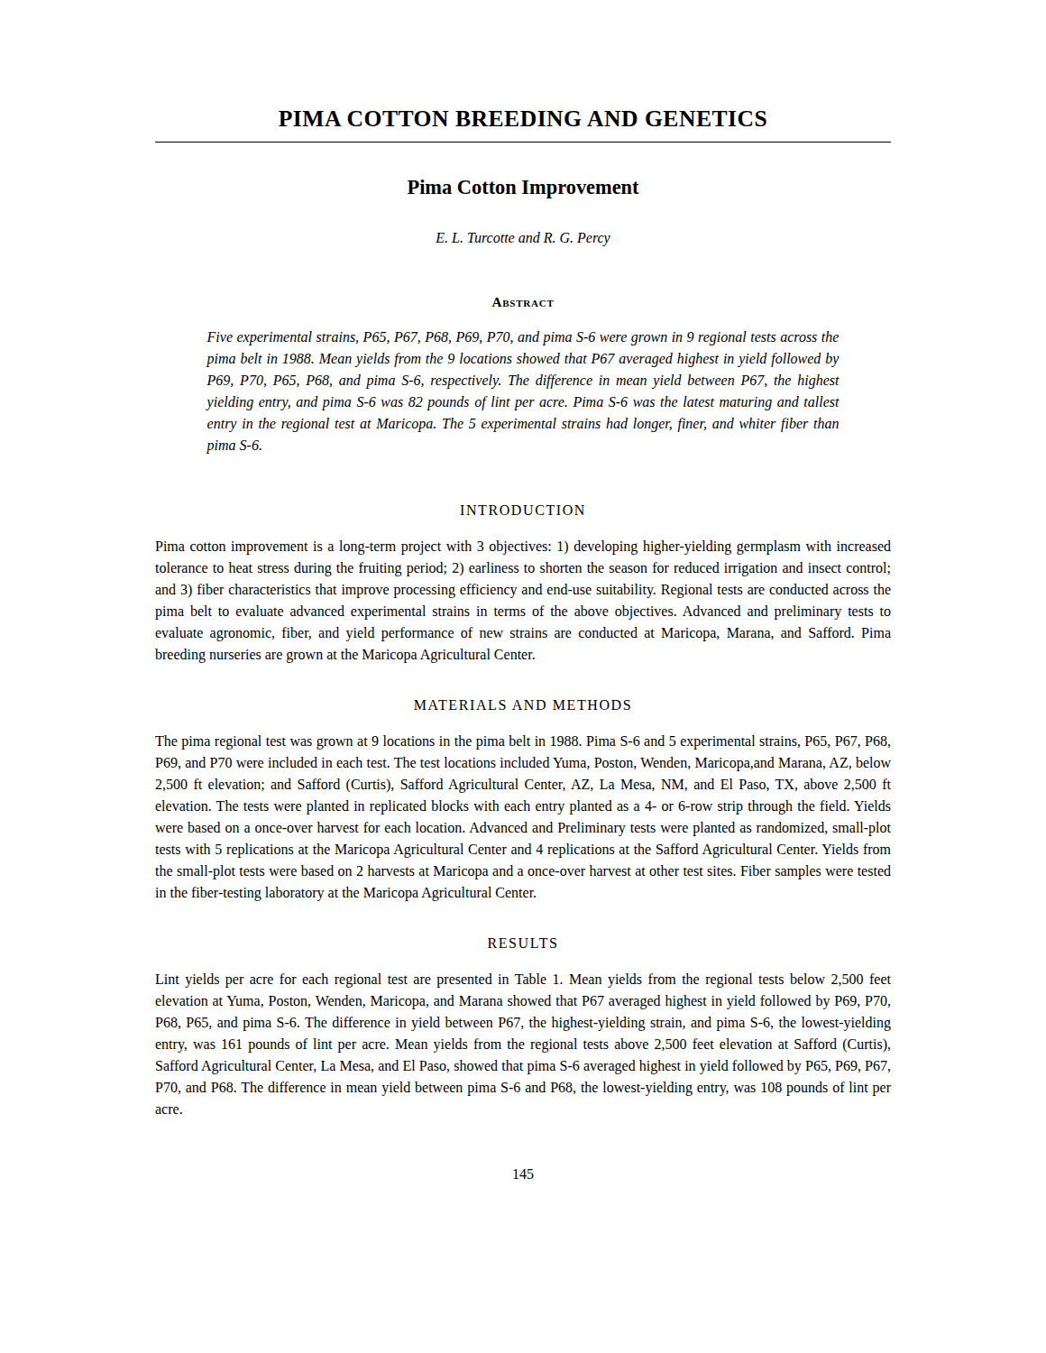PIMA COTTON BREEDING AND GENETICS
Pima Cotton Improvement
E. L. Turcotte and R. G. Percy
Abstract
Five experimental strains, P65, P67, P68, P69, P70, and pima S-6 were grown in 9 regional tests across the pima belt in 1988. Mean yields from the 9 locations showed that P67 averaged highest in yield followed by P69, P70, P65, P68, and pima S-6, respectively. The difference in mean yield between P67, the highest yielding entry, and pima S-6 was 82 pounds of lint per acre. Pima S-6 was the latest maturing and tallest entry in the regional test at Maricopa. The 5 experimental strains had longer, finer, and whiter fiber than pima S-6.
INTRODUCTION
Pima cotton improvement is a long-term project with 3 objectives: 1) developing higher-yielding germplasm with increased tolerance to heat stress during the fruiting period; 2) earliness to shorten the season for reduced irrigation and insect control; and 3) fiber characteristics that improve processing efficiency and end-use suitability. Regional tests are conducted across the pima belt to evaluate advanced experimental strains in terms of the above objectives. Advanced and preliminary tests to evaluate agronomic, fiber, and yield performance of new strains are conducted at Maricopa, Marana, and Safford. Pima breeding nurseries are grown at the Maricopa Agricultural Center.
MATERIALS AND METHODS
The pima regional test was grown at 9 locations in the pima belt in 1988. Pima S-6 and 5 experimental strains, P65, P67, P68, P69, and P70 were included in each test. The test locations included Yuma, Poston, Wenden, Maricopa,and Marana, AZ, below 2,500 ft elevation; and Safford (Curtis), Safford Agricultural Center, AZ, La Mesa, NM, and El Paso, TX, above 2,500 ft elevation. The tests were planted in replicated blocks with each entry planted as a 4- or 6-row strip through the field. Yields were based on a once-over harvest for each location. Advanced and Preliminary tests were planted as randomized, small-plot tests with 5 replications at the Maricopa Agricultural Center and 4 replications at the Safford Agricultural Center. Yields from the small-plot tests were based on 2 harvests at Maricopa and a once-over harvest at other test sites. Fiber samples were tested in the fiber-testing laboratory at the Maricopa Agricultural Center.
RESULTS
Lint yields per acre for each regional test are presented in Table 1. Mean yields from the regional tests below 2,500 feet elevation at Yuma, Poston, Wenden, Maricopa, and Marana showed that P67 averaged highest in yield followed by P69, P70, P68, P65, and pima S-6. The difference in yield between P67, the highest-yielding strain, and pima S-6, the lowest-yielding entry, was 161 pounds of lint per acre. Mean yields from the regional tests above 2,500 feet elevation at Safford (Curtis), Safford Agricultural Center, La Mesa, and El Paso, showed that pima S-6 averaged highest in yield followed by P65, P69, P67, P70, and P68. The difference in mean yield between pima S-6 and P68, the lowest-yielding entry, was 108 pounds of lint per acre.
145